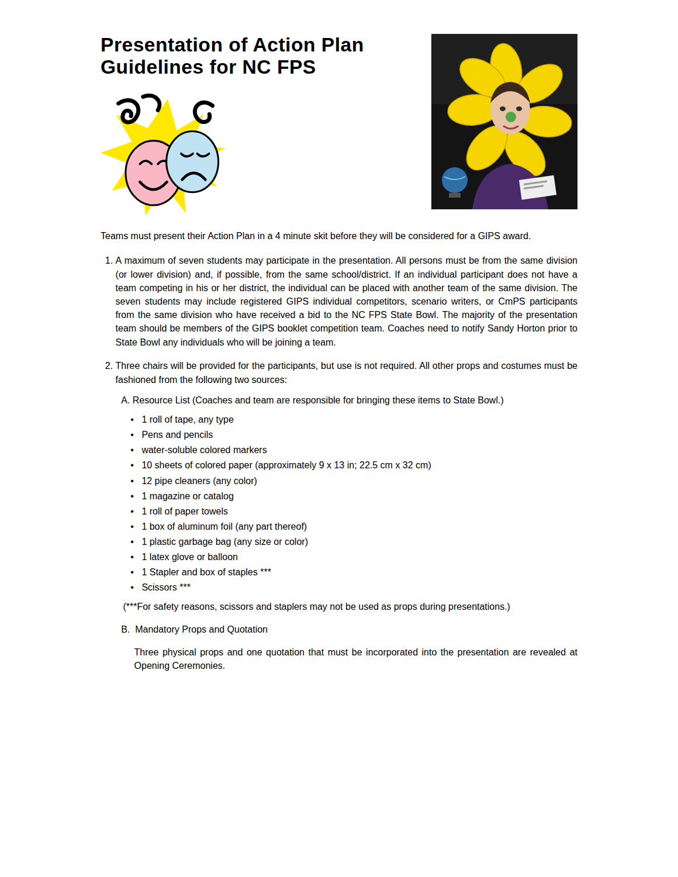Presentation of Action Plan
Guidelines for NC FPS
Theatre masks with yellow starburst
Student in yellow flower costume
Teams must present their Action Plan in a 4 minute skit before they will be considered for a GIPS award.
A maximum of seven students may participate in the presentation. All persons must be from the same division (or lower division) and, if possible, from the same school/district. If an individual participant does not have a team competing in his or her district, the individual can be placed with another team of the same division. The seven students may include registered GIPS individual competitors, scenario writers, or CmPS participants from the same division who have received a bid to the NC FPS State Bowl. The majority of the presentation team should be members of the GIPS booklet competition team. Coaches need to notify Sandy Horton prior to State Bowl any individuals who will be joining a team.
Three chairs will be provided for the participants, but use is not required. All other props and costumes must be fashioned from the following two sources:
A. Resource List (Coaches and team are responsible for bringing these items to State Bowl.)
1 roll of tape, any type
Pens and pencils
water-soluble colored markers
10 sheets of colored paper (approximately 9 x 13 in; 22.5 cm x 32 cm)
12 pipe cleaners (any color)
1 magazine or catalog
1 roll of paper towels
1 box of aluminum foil (any part thereof)
1 plastic garbage bag (any size or color)
1 latex glove or balloon
1 Stapler and box of staples ***
Scissors ***
(***For safety reasons, scissors and staplers may not be used as props during presentations.)
B. Mandatory Props and Quotation
Three physical props and one quotation that must be incorporated into the presentation are revealed at Opening Ceremonies.